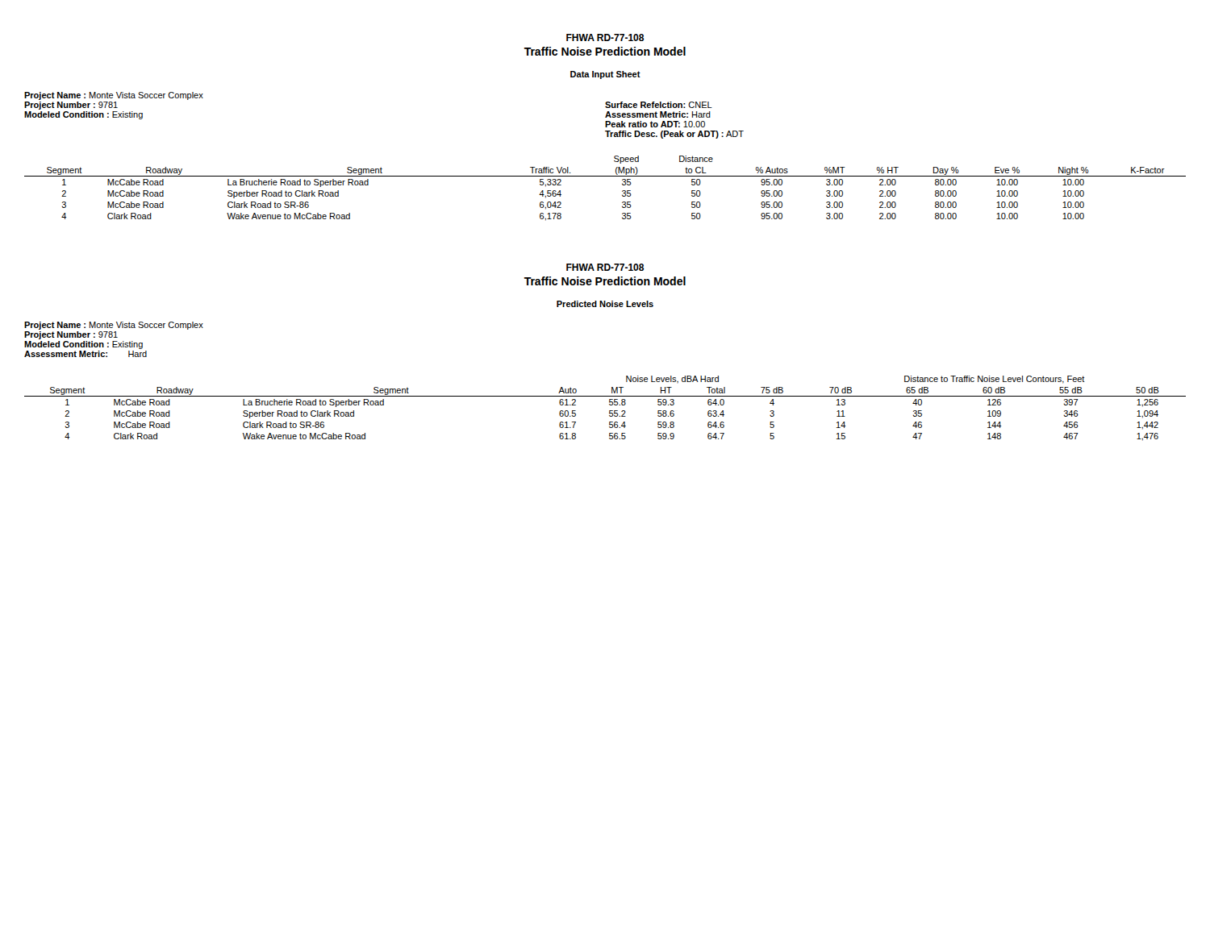FHWA RD-77-108
Traffic Noise Prediction Model
Data Input Sheet
| Project Name : Monte Vista Soccer Complex | |
| Project Number : 9781 | Surface Refelction: CNEL |
| Modeled Condition : Existing | Assessment Metric: Hard |
| | Peak ratio to ADT: 10.00 |
| | Traffic Desc. (Peak or ADT) : ADT |
| | | | | Speed | Distance | | | | | | | |
| --- | --- | --- | --- | --- | --- | --- | --- | --- | --- | --- | --- | --- |
| Segment | Roadway | Segment | Traffic Vol. | (Mph) | to CL | % Autos | %MT | % HT | Day % | Eve % | Night % | K-Factor |
| 1 | McCabe Road | La Brucherie Road to Sperber Road | 5,332 | 35 | 50 | 95.00 | 3.00 | 2.00 | 80.00 | 10.00 | 10.00 | |
| 2 | McCabe Road | Sperber Road to Clark Road | 4,564 | 35 | 50 | 95.00 | 3.00 | 2.00 | 80.00 | 10.00 | 10.00 | |
| 3 | McCabe Road | Clark Road to SR-86 | 6,042 | 35 | 50 | 95.00 | 3.00 | 2.00 | 80.00 | 10.00 | 10.00 | |
| 4 | Clark Road | Wake Avenue to McCabe Road | 6,178 | 35 | 50 | 95.00 | 3.00 | 2.00 | 80.00 | 10.00 | 10.00 | |
FHWA RD-77-108
Traffic Noise Prediction Model
Predicted Noise Levels
| Project Name : Monte Vista Soccer Complex | |
| Project Number : 9781 | |
| Modeled Condition : Existing | |
| Assessment Metric: Hard | |
| | | | Noise Levels, dBA Hard | Distance to Traffic Noise Level Contours, Feet |
| --- | --- | --- | --- | --- |
| Segment | Roadway | Segment | Auto | MT | HT | Total | 75 dB | 70 dB | 65 dB | 60 dB | 55 dB | 50 dB |
| 1 | McCabe Road | La Brucherie Road to Sperber Road | 61.2 | 55.8 | 59.3 | 64.0 | 4 | 13 | 40 | 126 | 397 | 1,256 |
| 2 | McCabe Road | Sperber Road to Clark Road | 60.5 | 55.2 | 58.6 | 63.4 | 3 | 11 | 35 | 109 | 346 | 1,094 |
| 3 | McCabe Road | Clark Road to SR-86 | 61.7 | 56.4 | 59.8 | 64.6 | 5 | 14 | 46 | 144 | 456 | 1,442 |
| 4 | Clark Road | Wake Avenue to McCabe Road | 61.8 | 56.5 | 59.9 | 64.7 | 5 | 15 | 47 | 148 | 467 | 1,476 |